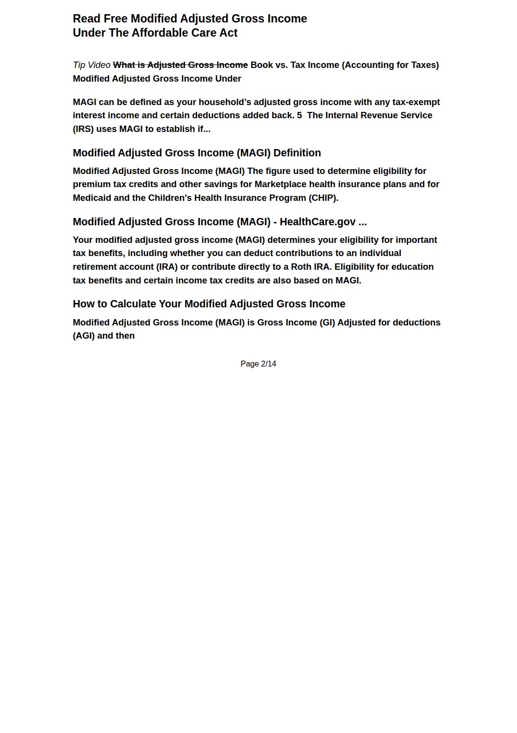Read Free Modified Adjusted Gross Income
Under The Affordable Care Act
Tip Video What is Adjusted Gross Income Book vs. Tax Income (Accounting for Taxes) Modified Adjusted Gross Income Under
MAGI can be defined as your household’s adjusted gross income with any tax-exempt interest income and certain deductions added back. 5 The Internal Revenue Service (IRS) uses MAGI to establish if...
Modified Adjusted Gross Income (MAGI) Definition
Modified Adjusted Gross Income (MAGI) The figure used to determine eligibility for premium tax credits and other savings for Marketplace health insurance plans and for Medicaid and the Children's Health Insurance Program (CHIP).
Modified Adjusted Gross Income (MAGI) - HealthCare.gov ...
Your modified adjusted gross income (MAGI) determines your eligibility for important tax benefits, including whether you can deduct contributions to an individual retirement account (IRA) or contribute directly to a Roth IRA. Eligibility for education tax benefits and certain income tax credits are also based on MAGI.
How to Calculate Your Modified Adjusted Gross Income
Modified Adjusted Gross Income (MAGI) is Gross Income (GI) Adjusted for deductions (AGI) and then
Page 2/14